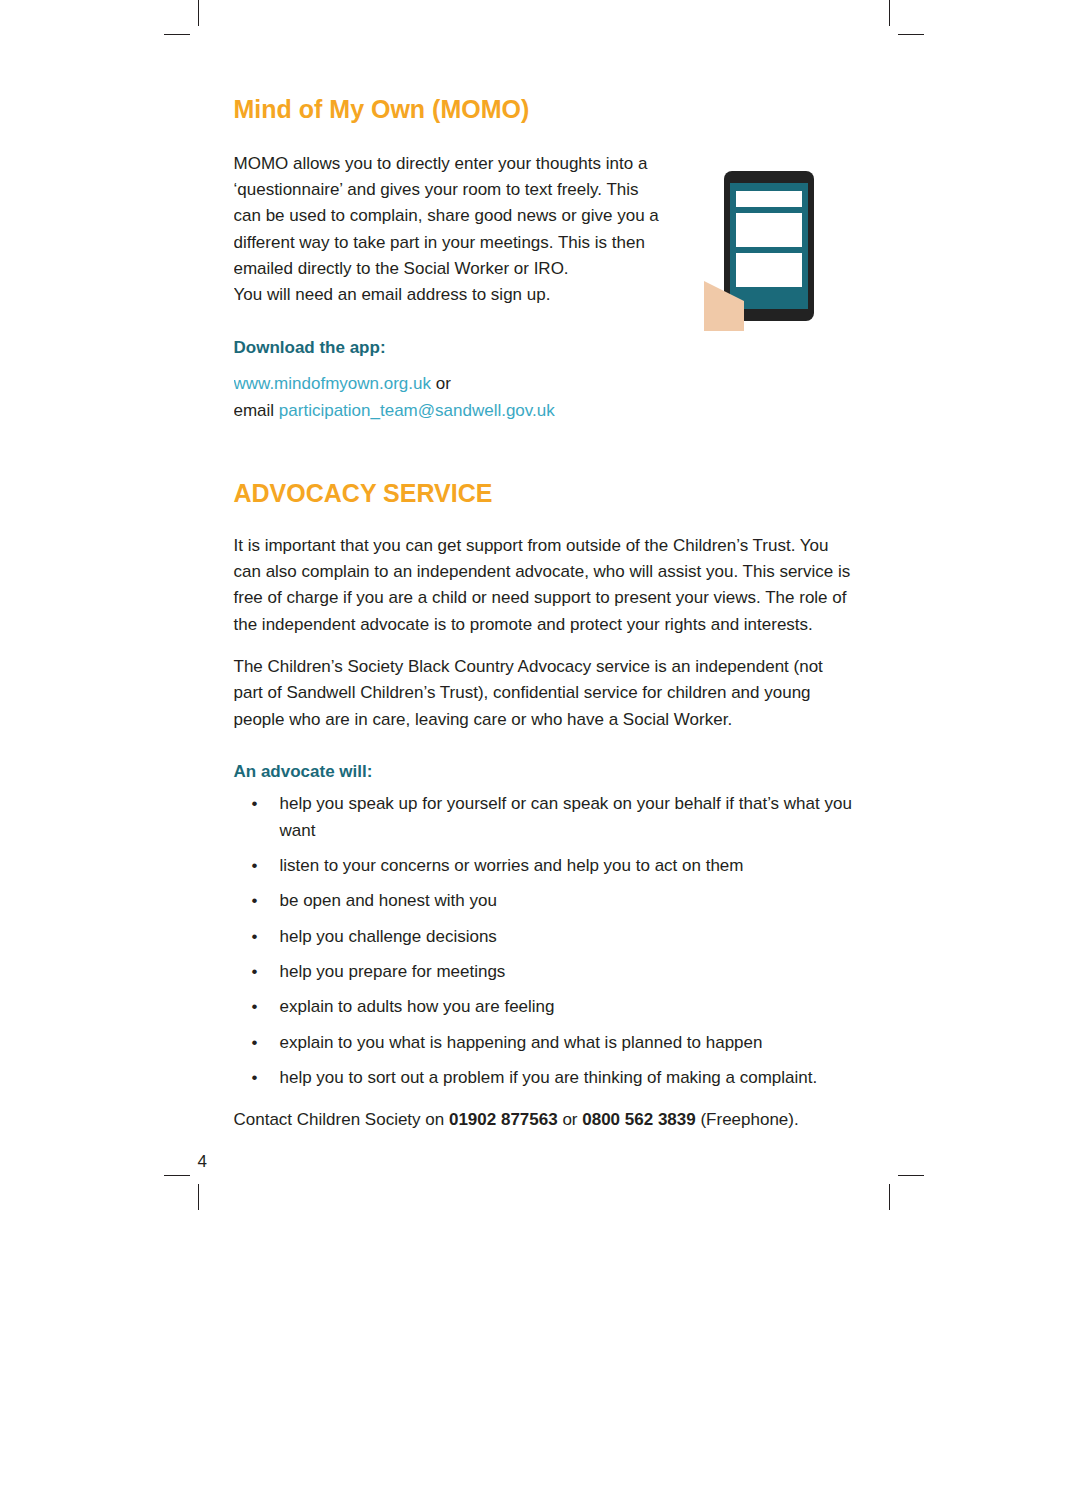Mind of My Own (MOMO)
MOMO allows you to directly enter your thoughts into a ‘questionnaire’ and gives your room to text freely. This can be used to complain, share good news or give you a different way to take part in your meetings. This is then emailed directly to the Social Worker or IRO.
You will need an email address to sign up.
Download the app:
www.mindofmyown.org.uk or
email participation_team@sandwell.gov.uk
Advocacy Service
It is important that you can get support from outside of the Children’s Trust. You can also complain to an independent advocate, who will assist you. This service is free of charge if you are a child or need support to present your views. The role of the independent advocate is to promote and protect your rights and interests.
The Children’s Society Black Country Advocacy service is an independent (not part of Sandwell Children’s Trust), confidential service for children and young people who are in care, leaving care or who have a Social Worker.
An advocate will:
help you speak up for yourself or can speak on your behalf if that’s what you want
listen to your concerns or worries and help you to act on them
be open and honest with you
help you challenge decisions
help you prepare for meetings
explain to adults how you are feeling
explain to you what is happening and what is planned to happen
help you to sort out a problem if you are thinking of making a complaint.
Contact Children Society on 01902 877563 or 0800 562 3839 (Freephone).
4